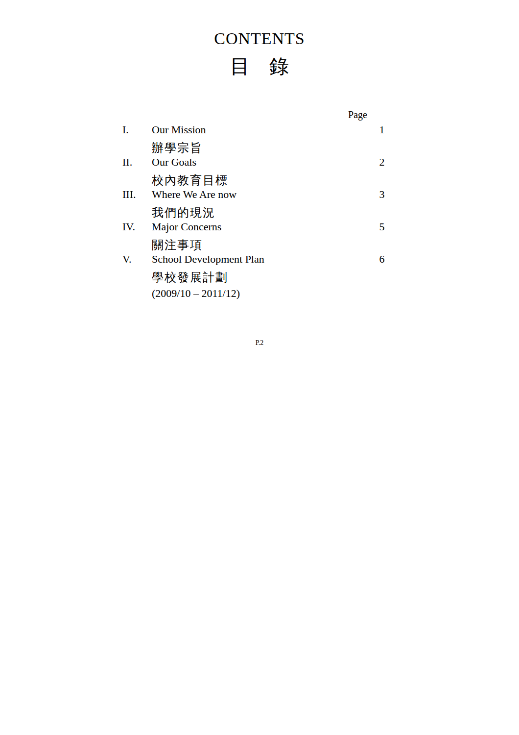CONTENTS
目錄
Page
| I. | Our Mission 辦學宗旨 | 1 |
| II. | Our Goals 校內教育目標 | 2 |
| III. | Where We Are now 我們的現況 | 3 |
| IV. | Major Concerns 關注事項 | 5 |
| V. | School Development Plan 學校發展計劃 (2009/10 – 2011/12) | 6 |
P.2